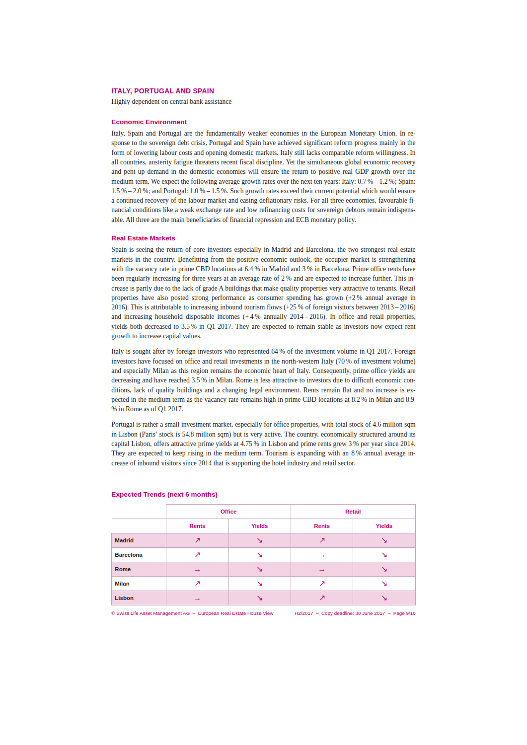Italy, Portugal and Spain
Highly dependent on central bank assistance
Economic Environment
Italy, Spain and Portugal are the fundamentally weaker economies in the European Monetary Union. In response to the sovereign debt crisis, Portugal and Spain have achieved significant reform progress mainly in the form of lowering labour costs and opening domestic markets. Italy still lacks comparable reform willingness. In all countries, austerity fatigue threatens recent fiscal discipline. Yet the simultaneous global economic recovery and pent up demand in the domestic economies will ensure the return to positive real GDP growth over the medium term. We expect the following average growth rates over the next ten years: Italy: 0.7 % – 1.2 %; Spain: 1.5 % – 2.0 %; and Portugal: 1.0 % – 1.5 %. Such growth rates exceed their current potential which would ensure a continued recovery of the labour market and easing deflationary risks. For all three economies, favourable financial conditions like a weak exchange rate and low refinancing costs for sovereign debtors remain indispensable. All three are the main beneficiaries of financial repression and ECB monetary policy.
Real Estate Markets
Spain is seeing the return of core investors especially in Madrid and Barcelona, the two strongest real estate markets in the country. Benefitting from the positive economic outlook, the occupier market is strengthening with the vacancy rate in prime CBD locations at 6.4 % in Madrid and 3 % in Barcelona. Prime office rents have been regularly increasing for three years at an average rate of 2 % and are expected to increase further. This increase is partly due to the lack of grade A buildings that make quality properties very attractive to tenants. Retail properties have also posted strong performance as consumer spending has grown (+2 % annual average in 2016). This is attributable to increasing inbound tourism flows (+25 % of foreign visitors between 2013 – 2016) and increasing household disposable incomes (+ 4 % annually 2014 – 2016). In office and retail properties, yields both decreased to 3.5 % in Q1 2017. They are expected to remain stable as investors now expect rent growth to increase capital values.
Italy is sought after by foreign investors who represented 64 % of the investment volume in Q1 2017. Foreign investors have focused on office and retail investments in the north-western Italy (70 % of investment volume) and especially Milan as this region remains the economic heart of Italy. Consequently, prime office yields are decreasing and have reached 3.5 % in Milan. Rome is less attractive to investors due to difficult economic conditions, lack of quality buildings and a changing legal environment. Rents remain flat and no increase is expected in the medium term as the vacancy rate remains high in prime CBD locations at 8.2 % in Milan and 8.9 % in Rome as of Q1 2017.
Portugal is rather a small investment market, especially for office properties, with total stock of 4.6 million sqm in Lisbon (Paris’ stock is 54.8 million sqm) but is very active. The country, economically structured around its capital Lisbon, offers attractive prime yields at 4.75 % in Lisbon and prime rents grew 3 % per year since 2014. They are expected to keep rising in the medium term. Tourism is expanding with an 8 % annual average increase of inbound visitors since 2014 that is supporting the hotel industry and retail sector.
Expected Trends (next 6 months)
| | Office | Retail |
| --- | --- | --- |
| | Rents | Yields | Rents | Yields |
| Madrid | ↗ | ↘ | ↗ | ↘ |
| Barcelona | ↗ | ↘ | → | ↘ |
| Rome | → | ↘ | → | ↘ |
| Milan | ↗ | ↘ | ↗ | ↘ |
| Lisbon | → | ↘ | ↗ | ↘ |
© Swiss Life Asset Management AG – European Real Estate House View
H2/2017 – Copy deadline: 30 June 2017 – Page 9/10